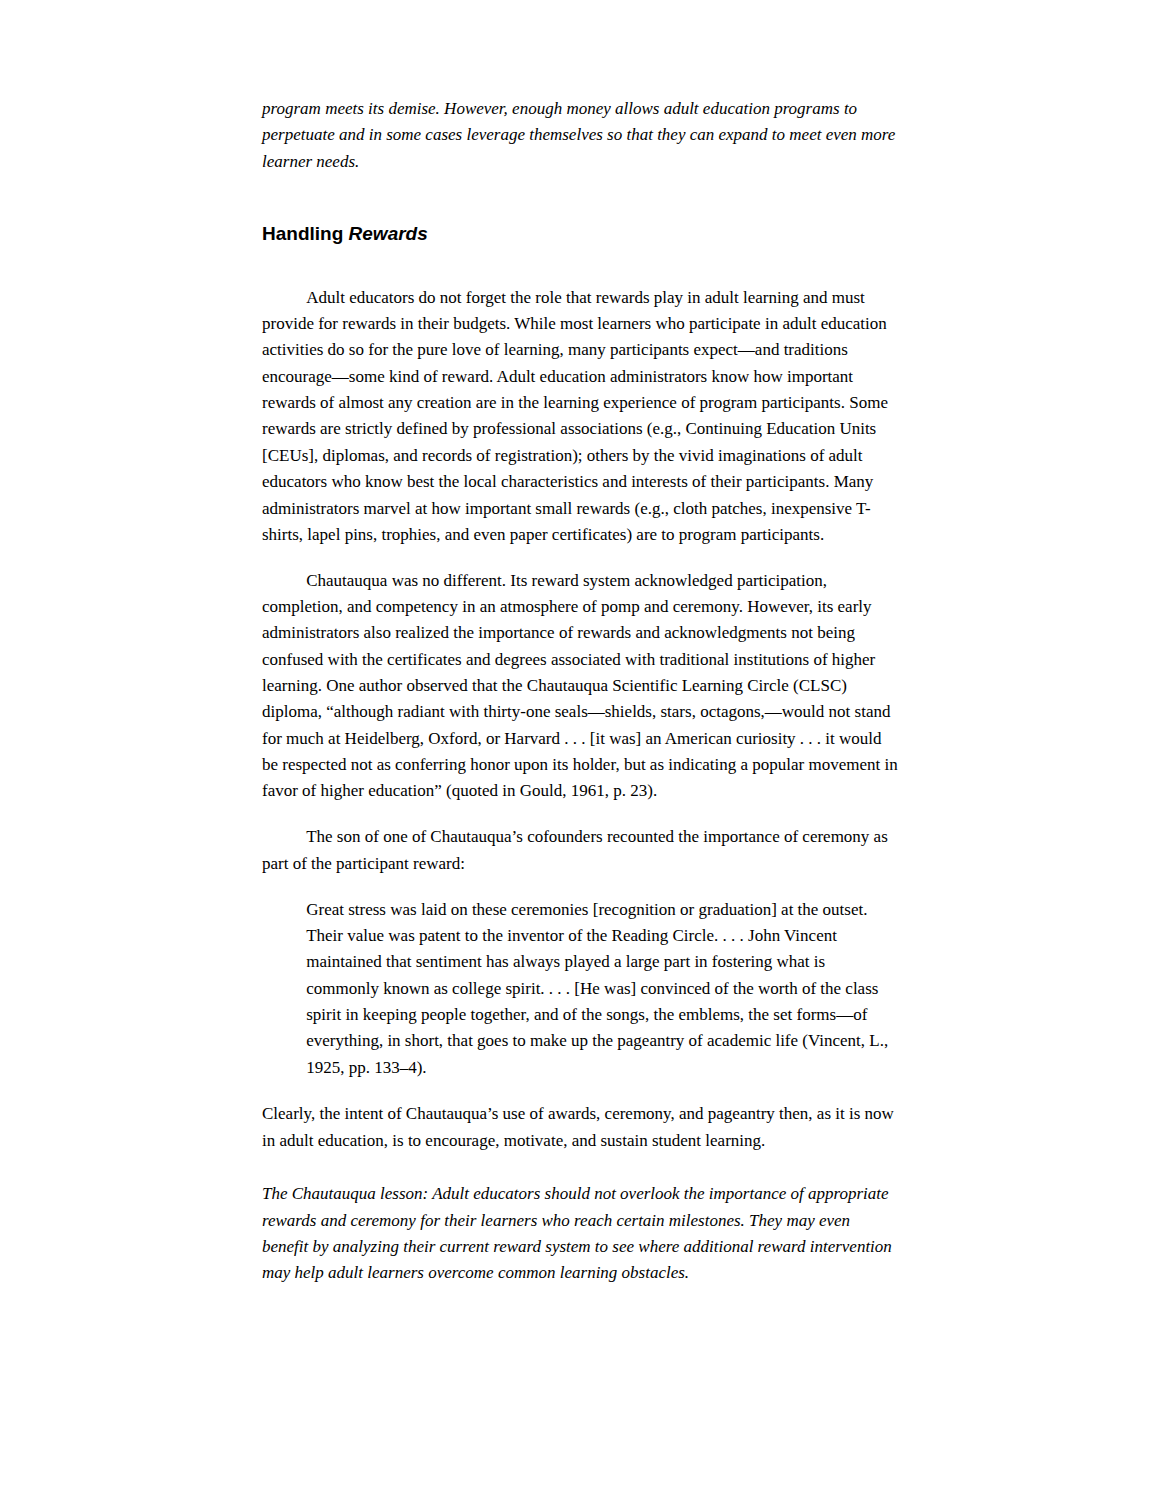program meets its demise. However, enough money allows adult education programs to perpetuate and in some cases leverage themselves so that they can expand to meet even more learner needs.
Handling Rewards
Adult educators do not forget the role that rewards play in adult learning and must provide for rewards in their budgets. While most learners who participate in adult education activities do so for the pure love of learning, many participants expect—and traditions encourage—some kind of reward. Adult education administrators know how important rewards of almost any creation are in the learning experience of program participants. Some rewards are strictly defined by professional associations (e.g., Continuing Education Units [CEUs], diplomas, and records of registration); others by the vivid imaginations of adult educators who know best the local characteristics and interests of their participants. Many administrators marvel at how important small rewards (e.g., cloth patches, inexpensive T-shirts, lapel pins, trophies, and even paper certificates) are to program participants.
Chautauqua was no different. Its reward system acknowledged participation, completion, and competency in an atmosphere of pomp and ceremony. However, its early administrators also realized the importance of rewards and acknowledgments not being confused with the certificates and degrees associated with traditional institutions of higher learning. One author observed that the Chautauqua Scientific Learning Circle (CLSC) diploma, “although radiant with thirty-one seals—shields, stars, octagons,—would not stand for much at Heidelberg, Oxford, or Harvard . . . [it was] an American curiosity . . . it would be respected not as conferring honor upon its holder, but as indicating a popular movement in favor of higher education” (quoted in Gould, 1961, p. 23).
The son of one of Chautauqua’s cofounders recounted the importance of ceremony as part of the participant reward:
Great stress was laid on these ceremonies [recognition or graduation] at the outset. Their value was patent to the inventor of the Reading Circle. . . . John Vincent maintained that sentiment has always played a large part in fostering what is commonly known as college spirit. . . . [He was] convinced of the worth of the class spirit in keeping people together, and of the songs, the emblems, the set forms—of everything, in short, that goes to make up the pageantry of academic life (Vincent, L., 1925, pp. 133–4).
Clearly, the intent of Chautauqua’s use of awards, ceremony, and pageantry then, as it is now in adult education, is to encourage, motivate, and sustain student learning.
The Chautauqua lesson: Adult educators should not overlook the importance of appropriate rewards and ceremony for their learners who reach certain milestones. They may even benefit by analyzing their current reward system to see where additional reward intervention may help adult learners overcome common learning obstacles.